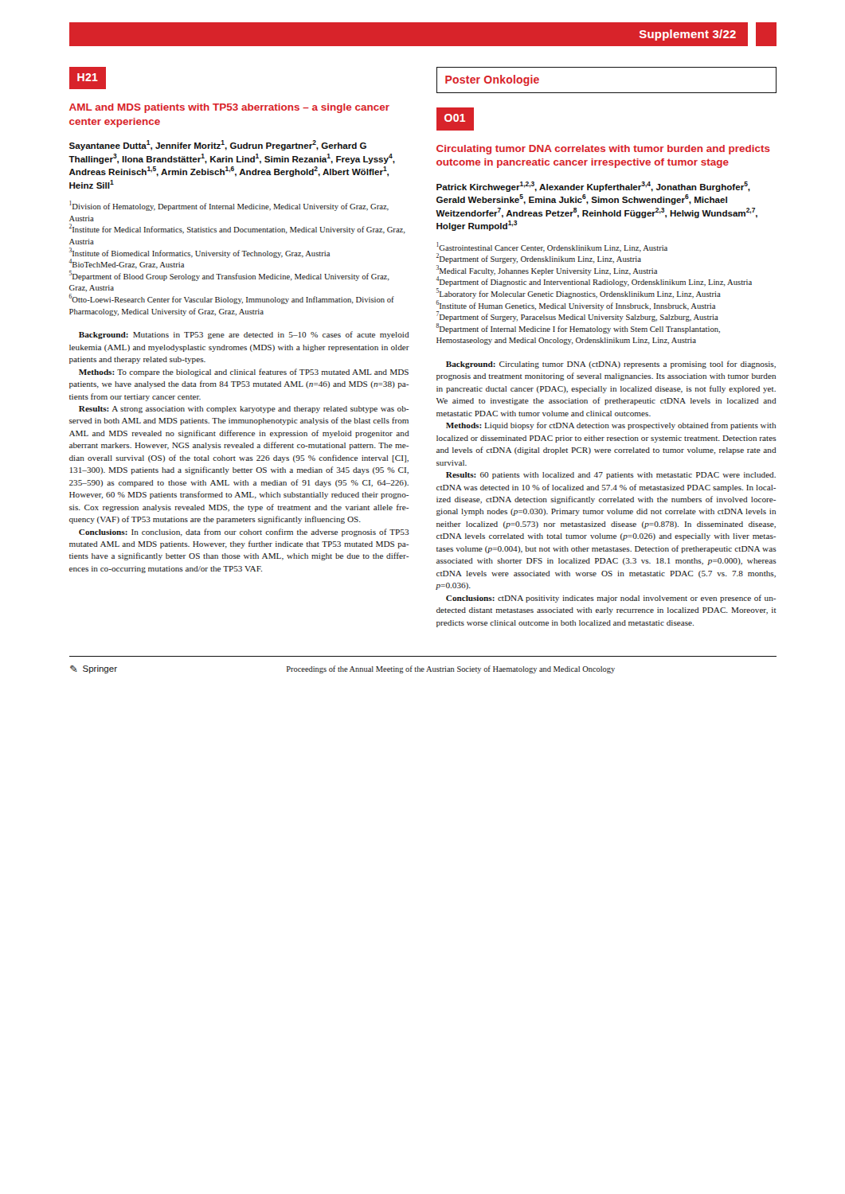Supplement 3/22
H21
AML and MDS patients with TP53 aberrations – a single cancer center experience
Sayantanee Dutta1, Jennifer Moritz1, Gudrun Pregartner2, Gerhard G Thallinger3, Ilona Brandstätter1, Karin Lind1, Simin Rezania1, Freya Lyssy4, Andreas Reinisch1,5, Armin Zebisch1,6, Andrea Berghold2, Albert Wölfler1, Heinz Sill1
1Division of Hematology, Department of Internal Medicine, Medical University of Graz, Graz, Austria
2Institute for Medical Informatics, Statistics and Documentation, Medical University of Graz, Graz, Austria
3Institute of Biomedical Informatics, University of Technology, Graz, Austria
4BioTechMed-Graz, Graz, Austria
5Department of Blood Group Serology and Transfusion Medicine, Medical University of Graz, Graz, Austria
6Otto-Loewi-Research Center for Vascular Biology, Immunology and Inflammation, Division of Pharmacology, Medical University of Graz, Graz, Austria
Background: Mutations in TP53 gene are detected in 5–10 % cases of acute myeloid leukemia (AML) and myelodysplastic syndromes (MDS) with a higher representation in older patients and therapy related sub-types.
Methods: To compare the biological and clinical features of TP53 mutated AML and MDS patients, we have analysed the data from 84 TP53 mutated AML (n=46) and MDS (n=38) patients from our tertiary cancer center.
Results: A strong association with complex karyotype and therapy related subtype was observed in both AML and MDS patients. The immunophenotypic analysis of the blast cells from AML and MDS revealed no significant difference in expression of myeloid progenitor and aberrant markers. However, NGS analysis revealed a different co-mutational pattern. The median overall survival (OS) of the total cohort was 226 days (95 % confidence interval [CI], 131–300). MDS patients had a significantly better OS with a median of 345 days (95 % CI, 235–590) as compared to those with AML with a median of 91 days (95 % CI, 64–226). However, 60 % MDS patients transformed to AML, which substantially reduced their prognosis. Cox regression analysis revealed MDS, the type of treatment and the variant allele frequency (VAF) of TP53 mutations are the parameters significantly influencing OS.
Conclusions: In conclusion, data from our cohort confirm the adverse prognosis of TP53 mutated AML and MDS patients. However, they further indicate that TP53 mutated MDS patients have a significantly better OS than those with AML, which might be due to the differences in co-occurring mutations and/or the TP53 VAF.
Poster Onkologie
O01
Circulating tumor DNA correlates with tumor burden and predicts outcome in pancreatic cancer irrespective of tumor stage
Patrick Kirchweger1,2,3, Alexander Kupferthaler3,4, Jonathan Burghofer5, Gerald Webersinke5, Emina Jukic6, Simon Schwendinger6, Michael Weitzendorfer7, Andreas Petzer8, Reinhold Függer2,3, Helwig Wundsam2,7, Holger Rumpold1,3
1Gastrointestinal Cancer Center, Ordensklinikum Linz, Linz, Austria
2Department of Surgery, Ordensklinikum Linz, Linz, Austria
3Medical Faculty, Johannes Kepler University Linz, Linz, Austria
4Department of Diagnostic and Interventional Radiology, Ordensklinikum Linz, Linz, Austria
5Laboratory for Molecular Genetic Diagnostics, Ordensklinikum Linz, Linz, Austria
6Institute of Human Genetics, Medical University of Innsbruck, Innsbruck, Austria
7Department of Surgery, Paracelsus Medical University Salzburg, Salzburg, Austria
8Department of Internal Medicine I for Hematology with Stem Cell Transplantation, Hemostaseology and Medical Oncology, Ordensklinikum Linz, Linz, Austria
Background: Circulating tumor DNA (ctDNA) represents a promising tool for diagnosis, prognosis and treatment monitoring of several malignancies. Its association with tumor burden in pancreatic ductal cancer (PDAC), especially in localized disease, is not fully explored yet. We aimed to investigate the association of pretherapeutic ctDNA levels in localized and metastatic PDAC with tumor volume and clinical outcomes.
Methods: Liquid biopsy for ctDNA detection was prospectively obtained from patients with localized or disseminated PDAC prior to either resection or systemic treatment. Detection rates and levels of ctDNA (digital droplet PCR) were correlated to tumor volume, relapse rate and survival.
Results: 60 patients with localized and 47 patients with metastatic PDAC were included. ctDNA was detected in 10 % of localized and 57.4 % of metastasized PDAC samples. In localized disease, ctDNA detection significantly correlated with the numbers of involved locoregional lymph nodes (p=0.030). Primary tumor volume did not correlate with ctDNA levels in neither localized (p=0.573) nor metastasized disease (p=0.878). In disseminated disease, ctDNA levels correlated with total tumor volume (p=0.026) and especially with liver metastases volume (p=0.004), but not with other metastases. Detection of pretherapeutic ctDNA was associated with shorter DFS in localized PDAC (3.3 vs. 18.1 months, p=0.000), whereas ctDNA levels were associated with worse OS in metastatic PDAC (5.7 vs. 7.8 months, p=0.036).
Conclusions: ctDNA positivity indicates major nodal involvement or even presence of undetected distant metastases associated with early recurrence in localized PDAC. Moreover, it predicts worse clinical outcome in both localized and metastatic disease.
✎ Springer
Proceedings of the Annual Meeting of the Austrian Society of Haematology and Medical Oncology